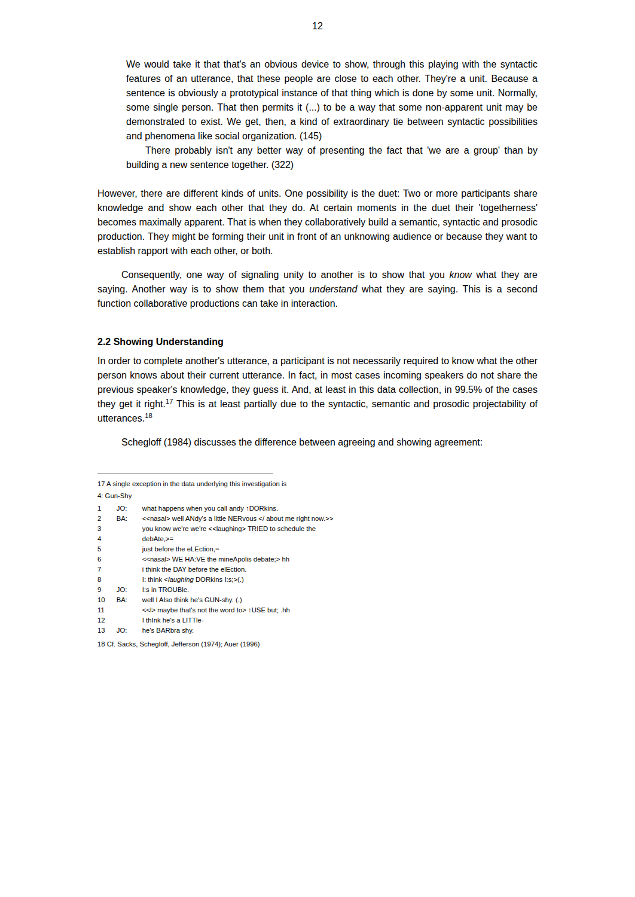12
We would take it that that's an obvious device to show, through this playing with the syntactic features of an utterance, that these people are close to each other. They're a unit. Because a sentence is obviously a prototypical instance of that thing which is done by some unit. Normally, some single person. That then permits it (...) to be a way that some non-apparent unit may be demonstrated to exist. We get, then, a kind of extraordinary tie between syntactic possibilities and phenomena like social organization. (145)
There probably isn't any better way of presenting the fact that 'we are a group' than by building a new sentence together. (322)
However, there are different kinds of units. One possibility is the duet: Two or more participants share knowledge and show each other that they do. At certain moments in the duet their 'togetherness' becomes maximally apparent. That is when they collaboratively build a semantic, syntactic and prosodic production. They might be forming their unit in front of an unknowing audience or because they want to establish rapport with each other, or both.
Consequently, one way of signaling unity to another is to show that you know what they are saying. Another way is to show them that you understand what they are saying. This is a second function collaborative productions can take in interaction.
2.2 Showing Understanding
In order to complete another's utterance, a participant is not necessarily required to know what the other person knows about their current utterance. In fact, in most cases incoming speakers do not share the previous speaker's knowledge, they guess it. And, at least in this data collection, in 99.5% of the cases they get it right.17 This is at least partially due to the syntactic, semantic and prosodic projectability of utterances.18
Schegloff (1984) discusses the difference between agreeing and showing agreement:
17 A single exception in the data underlying this investigation is
4: Gun-Shy
| 1 | JO: | what happens when you call andy ↑DORkins. |
| 2 | BA: | <<nasal> well ANdy's a little NERvous </ about me right now.>> |
| 3 | | you know we're we're <<laughing> TRIED to schedule the |
| 4 | | debAte,>= |
| 5 | | just before the eLEction,= |
| 6 | | <<nasal> WE HA:VE the mineApolis debate;> hh |
| 7 | | i think the DAY before the elEction. |
| 8 | | I: think < laughing DORkins I:s;>(.) |
| 9 | JO: | I:s in TROUBle. |
| 10 | BA: | well I Also think he's GUN-shy. (.) |
| 11 | | <<l> maybe that's not the word to> ↑USE but; .hh |
| 12 | | I thInk he's a LITTle- |
| 13 | JO: | he's BARbra shy. |
18 Cf. Sacks, Schegloff, Jefferson (1974); Auer (1996)